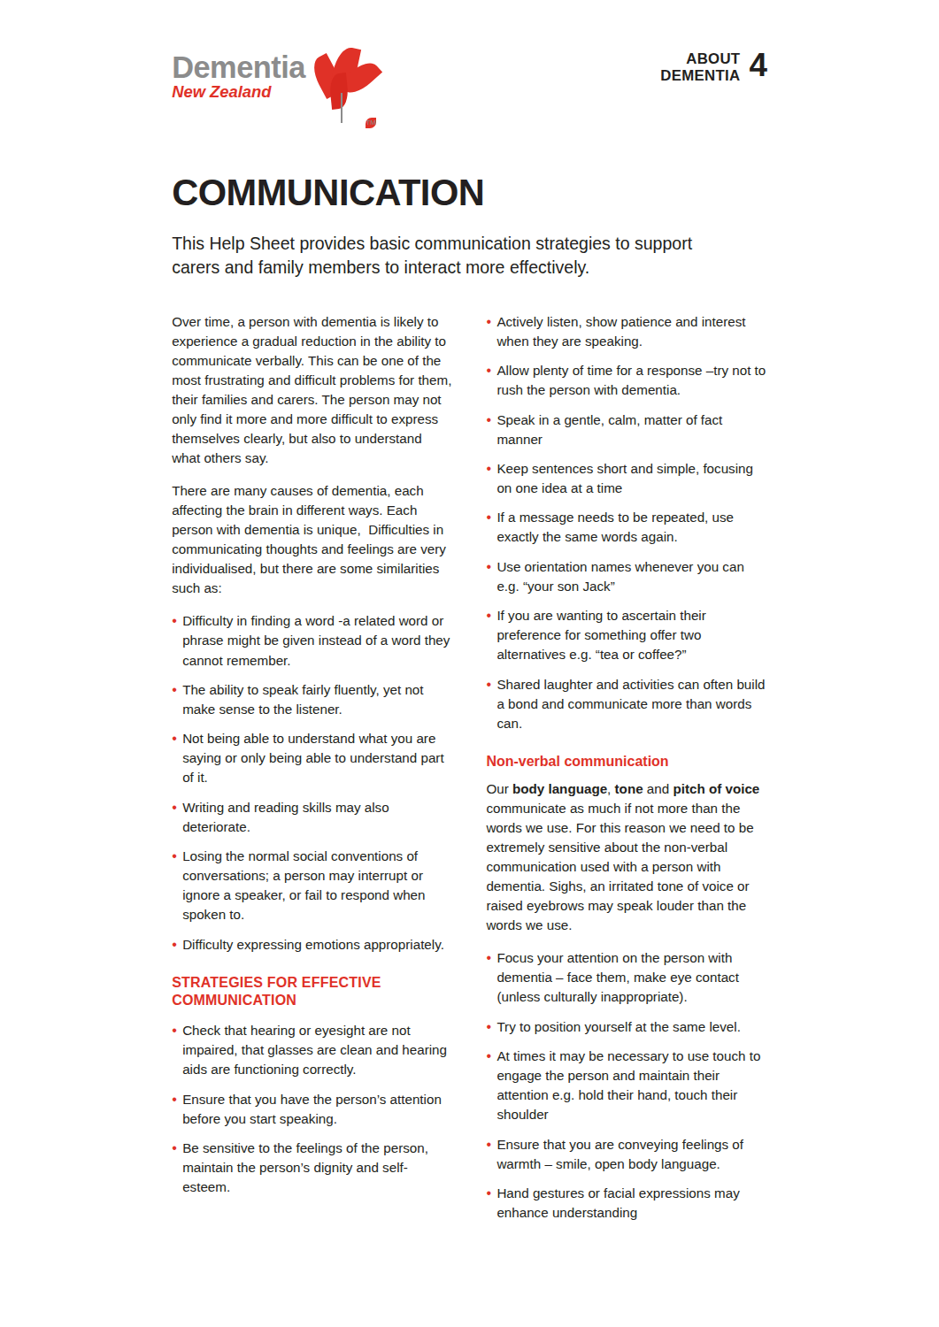Dementia New Zealand
TM
ABOUT
DEMENTIA
4
COMMUNICATION
This Help Sheet provides basic communication strategies to support carers and family members to interact more effectively.
Over time, a person with dementia is likely to experience a gradual reduction in the ability to communicate verbally. This can be one of the most frustrating and difficult problems for them, their families and carers. The person may not only find it more and more difficult to express themselves clearly, but also to understand what others say.
There are many causes of dementia, each affecting the brain in different ways. Each person with dementia is unique, Difficulties in communicating thoughts and feelings are very individualised, but there are some similarities such as:
Difficulty in finding a word -a related word or phrase might be given instead of a word they cannot remember.
The ability to speak fairly fluently, yet not make sense to the listener.
Not being able to understand what you are saying or only being able to understand part of it.
Writing and reading skills may also deteriorate.
Losing the normal social conventions of conversations; a person may interrupt or ignore a speaker, or fail to respond when spoken to.
Difficulty expressing emotions appropriately.
Strategies for effective communication
Check that hearing or eyesight are not impaired, that glasses are clean and hearing aids are functioning correctly.
Ensure that you have the person’s attention before you start speaking.
Be sensitive to the feelings of the person, maintain the person’s dignity and self- esteem.
Actively listen, show patience and interest when they are speaking.
Allow plenty of time for a response –try not to rush the person with dementia.
Speak in a gentle, calm, matter of fact manner
Keep sentences short and simple, focusing on one idea at a time
If a message needs to be repeated, use exactly the same words again.
Use orientation names whenever you can e.g. “your son Jack”
If you are wanting to ascertain their preference for something offer two alternatives e.g. “tea or coffee?”
Shared laughter and activities can often build a bond and communicate more than words can.
Non-verbal communication
Our body language, tone and pitch of voice communicate as much if not more than the words we use. For this reason we need to be extremely sensitive about the non-verbal communication used with a person with dementia. Sighs, an irritated tone of voice or raised eyebrows may speak louder than the words we use.
Focus your attention on the person with dementia – face them, make eye contact (unless culturally inappropriate).
Try to position yourself at the same level.
At times it may be necessary to use touch to engage the person and maintain their attention e.g. hold their hand, touch their shoulder
Ensure that you are conveying feelings of warmth – smile, open body language.
Hand gestures or facial expressions may enhance understanding